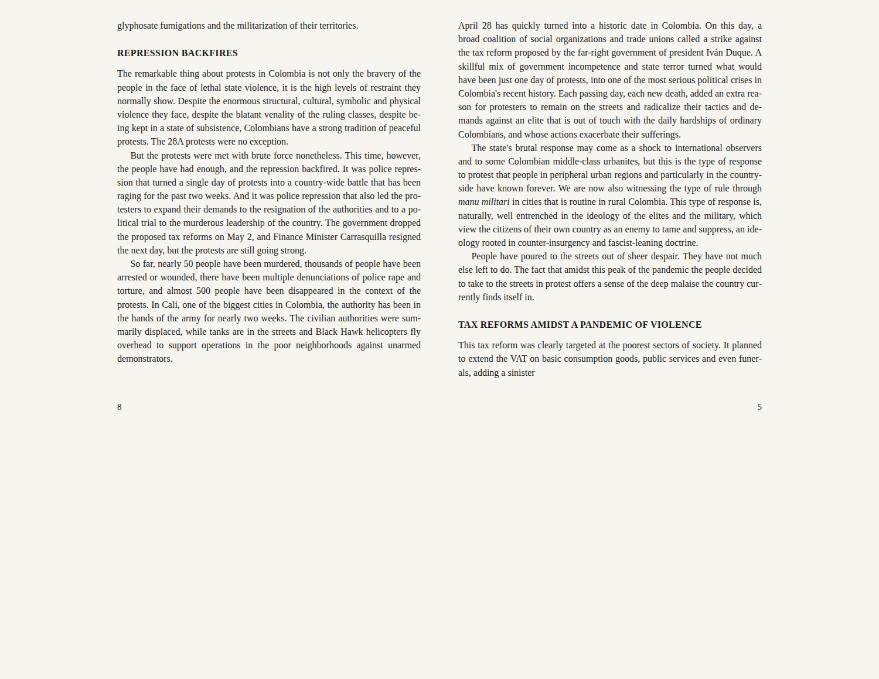glyphosate fumigations and the militarization of their territories.
Repression Backfires
The remarkable thing about protests in Colombia is not only the bravery of the people in the face of lethal state violence, it is the high levels of restraint they normally show. Despite the enormous structural, cultural, symbolic and physical violence they face, despite the blatant venality of the ruling classes, despite being kept in a state of subsistence, Colombians have a strong tradition of peaceful protests. The 28A protests were no exception.
But the protests were met with brute force nonetheless. This time, however, the people have had enough, and the repression backfired. It was police repression that turned a single day of protests into a country-wide battle that has been raging for the past two weeks. And it was police repression that also led the protesters to expand their demands to the resignation of the authorities and to a political trial to the murderous leadership of the country. The government dropped the proposed tax reforms on May 2, and Finance Minister Carrasquilla resigned the next day, but the protests are still going strong.
So far, nearly 50 people have been murdered, thousands of people have been arrested or wounded, there have been multiple denunciations of police rape and torture, and almost 500 people have been disappeared in the context of the protests. In Cali, one of the biggest cities in Colombia, the authority has been in the hands of the army for nearly two weeks. The civilian authorities were summarily displaced, while tanks are in the streets and Black Hawk helicopters fly overhead to support operations in the poor neighborhoods against unarmed demonstrators.
8
April 28 has quickly turned into a historic date in Colombia. On this day, a broad coalition of social organizations and trade unions called a strike against the tax reform proposed by the far-right government of president Iván Duque. A skillful mix of government incompetence and state terror turned what would have been just one day of protests, into one of the most serious political crises in Colombia's recent history. Each passing day, each new death, added an extra reason for protesters to remain on the streets and radicalize their tactics and demands against an elite that is out of touch with the daily hardships of ordinary Colombians, and whose actions exacerbate their sufferings.
The state's brutal response may come as a shock to international observers and to some Colombian middle-class urbanites, but this is the type of response to protest that people in peripheral urban regions and particularly in the countryside have known forever. We are now also witnessing the type of rule through manu militari in cities that is routine in rural Colombia. This type of response is, naturally, well entrenched in the ideology of the elites and the military, which view the citizens of their own country as an enemy to tame and suppress, an ideology rooted in counter-insurgency and fascist-leaning doctrine.
People have poured to the streets out of sheer despair. They have not much else left to do. The fact that amidst this peak of the pandemic the people decided to take to the streets in protest offers a sense of the deep malaise the country currently finds itself in.
Tax Reforms Amidst a Pandemic of Violence
This tax reform was clearly targeted at the poorest sectors of society. It planned to extend the VAT on basic consumption goods, public services and even funerals, adding a sinister
5